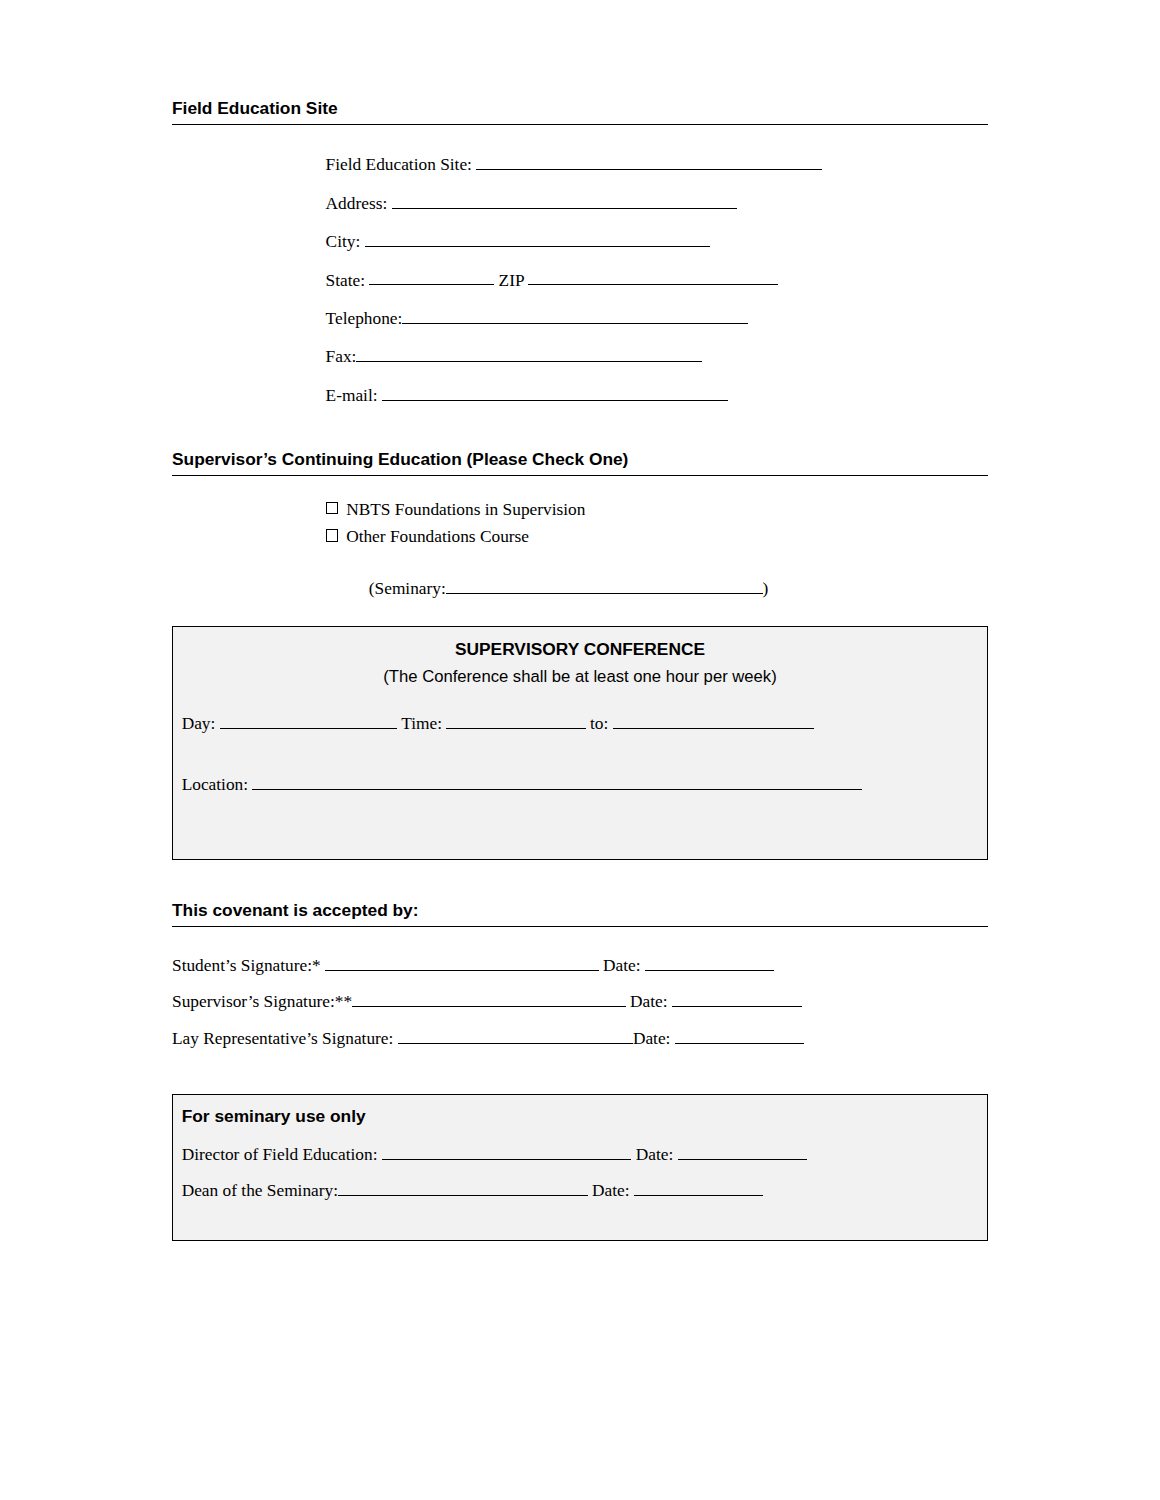Field Education Site
Field Education Site:
Address:
City:
State: ZIP
Telephone:
Fax:
E-mail:
Supervisor’s Continuing Education (Please Check One)
NBTS Foundations in Supervision
Other Foundations Course
(Seminary: )
| SUPERVISORY CONFERENCE (The Conference shall be at least one hour per week) Day: Time: to: Location: |
This covenant is accepted by:
Student’s Signature:* Date:
Supervisor’s Signature:** Date:
Lay Representative’s Signature: Date:
For seminary use only
Director of Field Education: Date:
Dean of the Seminary: Date: